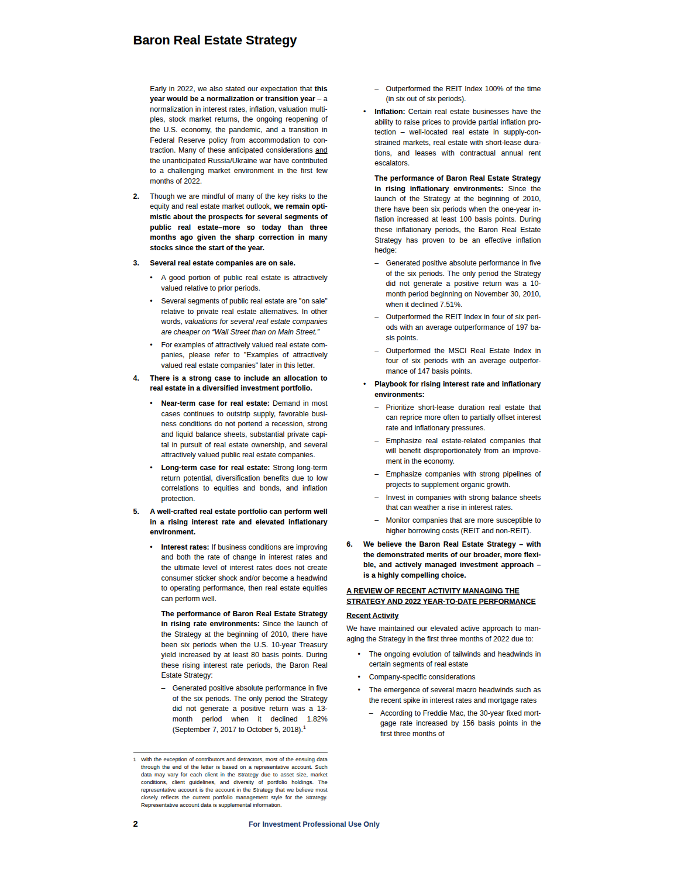Baron Real Estate Strategy
Early in 2022, we also stated our expectation that this year would be a normalization or transition year – a normalization in interest rates, inflation, valuation multiples, stock market returns, the ongoing reopening of the U.S. economy, the pandemic, and a transition in Federal Reserve policy from accommodation to contraction. Many of these anticipated considerations and the unanticipated Russia/Ukraine war have contributed to a challenging market environment in the first few months of 2022.
2.
Though we are mindful of many of the key risks to the equity and real estate market outlook, we remain optimistic about the prospects for several segments of public real estate–more so today than three months ago given the sharp correction in many stocks since the start of the year.
3.
Several real estate companies are on sale.
•
A good portion of public real estate is attractively valued relative to prior periods.
•
Several segments of public real estate are "on sale" relative to private real estate alternatives. In other words, valuations for several real estate companies are cheaper on “Wall Street than on Main Street.”
•
For examples of attractively valued real estate companies, please refer to "Examples of attractively valued real estate companies" later in this letter.
4.
There is a strong case to include an allocation to real estate in a diversified investment portfolio.
•
Near-term case for real estate: Demand in most cases continues to outstrip supply, favorable business conditions do not portend a recession, strong and liquid balance sheets, substantial private capital in pursuit of real estate ownership, and several attractively valued public real estate companies.
•
Long-term case for real estate: Strong long-term return potential, diversification benefits due to low correlations to equities and bonds, and inflation protection.
5.
A well-crafted real estate portfolio can perform well in a rising interest rate and elevated inflationary environment.
•
Interest rates: If business conditions are improving and both the rate of change in interest rates and the ultimate level of interest rates does not create consumer sticker shock and/or become a headwind to operating performance, then real estate equities can perform well.
The performance of Baron Real Estate Strategy in rising rate environments: Since the launch of the Strategy at the beginning of 2010, there have been six periods when the U.S. 10-year Treasury yield increased by at least 80 basis points. During these rising interest rate periods, the Baron Real Estate Strategy:
–
Generated positive absolute performance in five of the six periods. The only period the Strategy did not generate a positive return was a 13-month period when it declined 1.82% (September 7, 2017 to October 5, 2018).1
1
With the exception of contributors and detractors, most of the ensuing data through the end of the letter is based on a representative account. Such data may vary for each client in the Strategy due to asset size, market conditions, client guidelines, and diversity of portfolio holdings. The representative account is the account in the Strategy that we believe most closely reflects the current portfolio management style for the Strategy. Representative account data is supplemental information.
–
Outperformed the REIT Index 100% of the time (in six out of six periods).
•
Inflation: Certain real estate businesses have the ability to raise prices to provide partial inflation protection – well-located real estate in supply-constrained markets, real estate with short-lease durations, and leases with contractual annual rent escalators.
The performance of Baron Real Estate Strategy in rising inflationary environments: Since the launch of the Strategy at the beginning of 2010, there have been six periods when the one-year inflation increased at least 100 basis points. During these inflationary periods, the Baron Real Estate Strategy has proven to be an effective inflation hedge:
–
Generated positive absolute performance in five of the six periods. The only period the Strategy did not generate a positive return was a 10-month period beginning on November 30, 2010, when it declined 7.51%.
–
Outperformed the REIT Index in four of six periods with an average outperformance of 197 basis points.
–
Outperformed the MSCI Real Estate Index in four of six periods with an average outperformance of 147 basis points.
•
Playbook for rising interest rate and inflationary environments:
–
Prioritize short-lease duration real estate that can reprice more often to partially offset interest rate and inflationary pressures.
–
Emphasize real estate-related companies that will benefit disproportionately from an improvement in the economy.
–
Emphasize companies with strong pipelines of projects to supplement organic growth.
–
Invest in companies with strong balance sheets that can weather a rise in interest rates.
–
Monitor companies that are more susceptible to higher borrowing costs (REIT and non-REIT).
6.
We believe the Baron Real Estate Strategy – with the demonstrated merits of our broader, more flexible, and actively managed investment approach – is a highly compelling choice.
A REVIEW OF RECENT ACTIVITY MANAGING THE STRATEGY AND 2022 YEAR-TO-DATE PERFORMANCE
Recent Activity
We have maintained our elevated active approach to managing the Strategy in the first three months of 2022 due to:
•
The ongoing evolution of tailwinds and headwinds in certain segments of real estate
•
Company-specific considerations
•
The emergence of several macro headwinds such as the recent spike in interest rates and mortgage rates
–
According to Freddie Mac, the 30-year fixed mortgage rate increased by 156 basis points in the first three months of
2
For Investment Professional Use Only